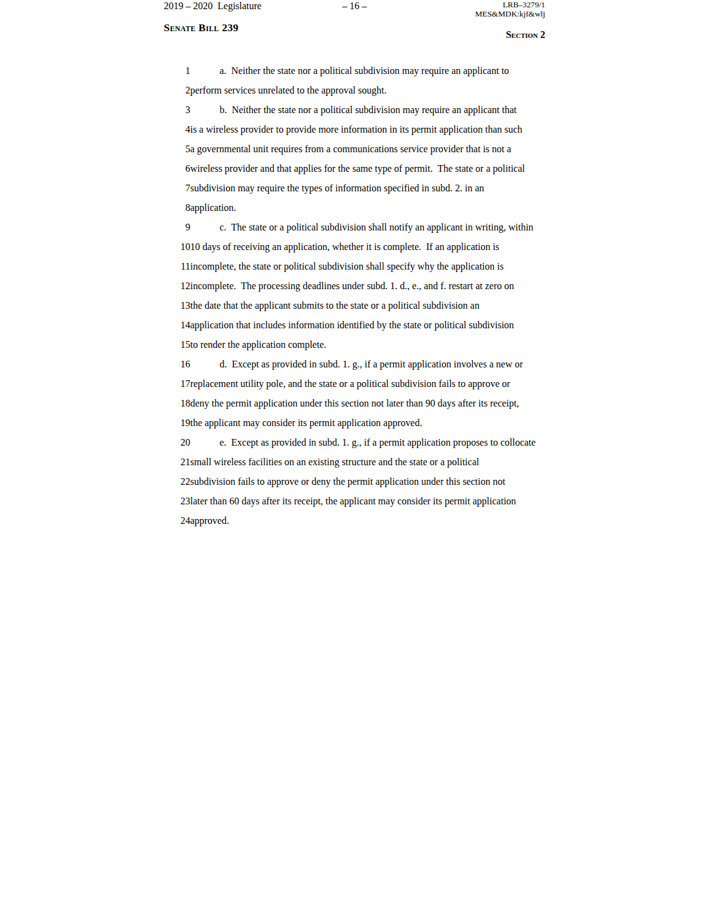2019 – 2020 Legislature
Senate Bill 239
– 16 –
LRB–3279/1
MES&MDK:kjf&wlj
Section 2
| 1 | a. Neither the state nor a political subdivision may require an applicant to |
| 2 | perform services unrelated to the approval sought. |
| 3 | b. Neither the state nor a political subdivision may require an applicant that |
| 4 | is a wireless provider to provide more information in its permit application than such |
| 5 | a governmental unit requires from a communications service provider that is not a |
| 6 | wireless provider and that applies for the same type of permit. The state or a political |
| 7 | subdivision may require the types of information specified in subd. 2. in an |
| 8 | application. |
| 9 | c. The state or a political subdivision shall notify an applicant in writing, within |
| 10 | 10 days of receiving an application, whether it is complete. If an application is |
| 11 | incomplete, the state or political subdivision shall specify why the application is |
| 12 | incomplete. The processing deadlines under subd. 1. d., e., and f. restart at zero on |
| 13 | the date that the applicant submits to the state or a political subdivision an |
| 14 | application that includes information identified by the state or political subdivision |
| 15 | to render the application complete. |
| 16 | d. Except as provided in subd. 1. g., if a permit application involves a new or |
| 17 | replacement utility pole, and the state or a political subdivision fails to approve or |
| 18 | deny the permit application under this section not later than 90 days after its receipt, |
| 19 | the applicant may consider its permit application approved. |
| 20 | e. Except as provided in subd. 1. g., if a permit application proposes to collocate |
| 21 | small wireless facilities on an existing structure and the state or a political |
| 22 | subdivision fails to approve or deny the permit application under this section not |
| 23 | later than 60 days after its receipt, the applicant may consider its permit application |
| 24 | approved. |